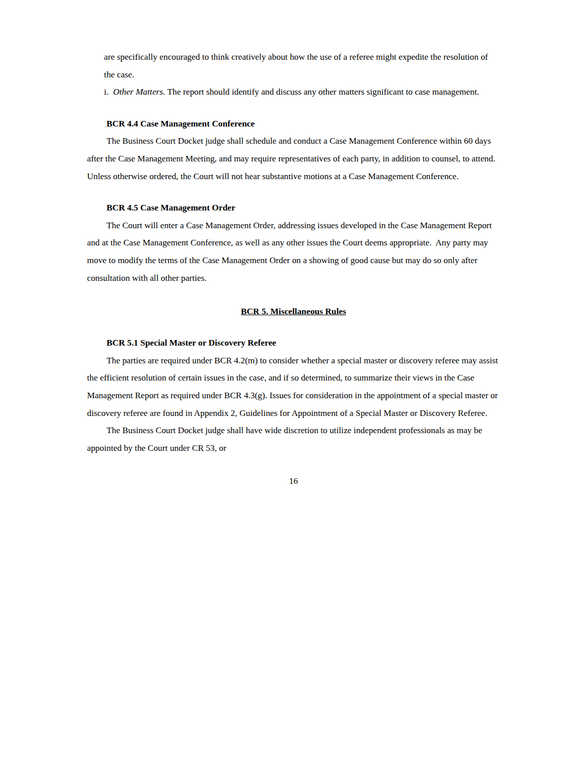are specifically encouraged to think creatively about how the use of a referee might expedite the resolution of the case.
i. Other Matters. The report should identify and discuss any other matters significant to case management.
BCR 4.4 Case Management Conference
The Business Court Docket judge shall schedule and conduct a Case Management Conference within 60 days after the Case Management Meeting, and may require representatives of each party, in addition to counsel, to attend. Unless otherwise ordered, the Court will not hear substantive motions at a Case Management Conference.
BCR 4.5 Case Management Order
The Court will enter a Case Management Order, addressing issues developed in the Case Management Report and at the Case Management Conference, as well as any other issues the Court deems appropriate. Any party may move to modify the terms of the Case Management Order on a showing of good cause but may do so only after consultation with all other parties.
BCR 5. Miscellaneous Rules
BCR 5.1 Special Master or Discovery Referee
The parties are required under BCR 4.2(m) to consider whether a special master or discovery referee may assist the efficient resolution of certain issues in the case, and if so determined, to summarize their views in the Case Management Report as required under BCR 4.3(g). Issues for consideration in the appointment of a special master or discovery referee are found in Appendix 2, Guidelines for Appointment of a Special Master or Discovery Referee.
The Business Court Docket judge shall have wide discretion to utilize independent professionals as may be appointed by the Court under CR 53, or
16